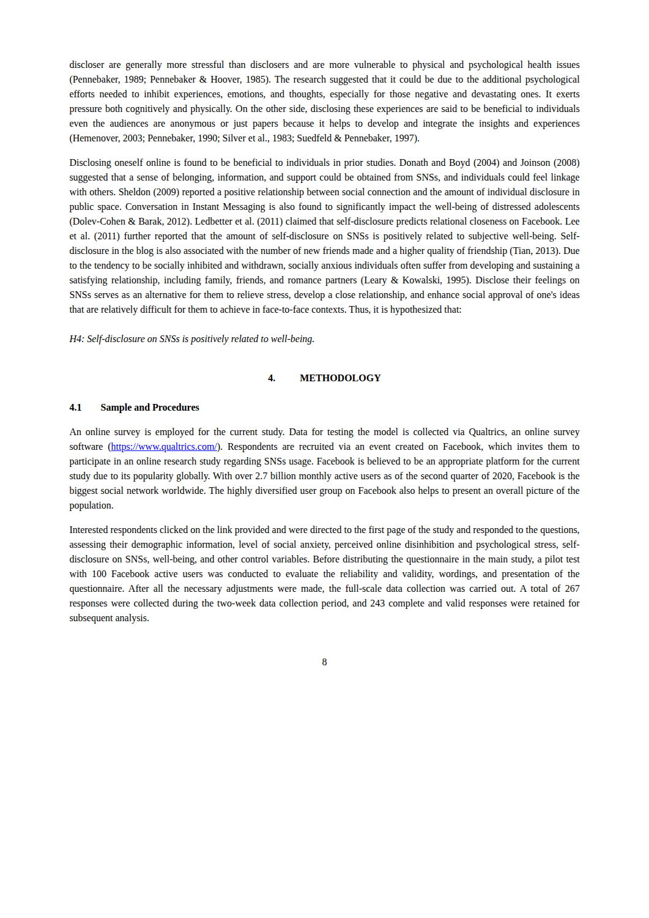discloser are generally more stressful than disclosers and are more vulnerable to physical and psychological health issues (Pennebaker, 1989; Pennebaker & Hoover, 1985). The research suggested that it could be due to the additional psychological efforts needed to inhibit experiences, emotions, and thoughts, especially for those negative and devastating ones. It exerts pressure both cognitively and physically. On the other side, disclosing these experiences are said to be beneficial to individuals even the audiences are anonymous or just papers because it helps to develop and integrate the insights and experiences (Hemenover, 2003; Pennebaker, 1990; Silver et al., 1983; Suedfeld & Pennebaker, 1997).
Disclosing oneself online is found to be beneficial to individuals in prior studies. Donath and Boyd (2004) and Joinson (2008) suggested that a sense of belonging, information, and support could be obtained from SNSs, and individuals could feel linkage with others. Sheldon (2009) reported a positive relationship between social connection and the amount of individual disclosure in public space. Conversation in Instant Messaging is also found to significantly impact the well-being of distressed adolescents (Dolev-Cohen & Barak, 2012). Ledbetter et al. (2011) claimed that self-disclosure predicts relational closeness on Facebook. Lee et al. (2011) further reported that the amount of self-disclosure on SNSs is positively related to subjective well-being. Self-disclosure in the blog is also associated with the number of new friends made and a higher quality of friendship (Tian, 2013). Due to the tendency to be socially inhibited and withdrawn, socially anxious individuals often suffer from developing and sustaining a satisfying relationship, including family, friends, and romance partners (Leary & Kowalski, 1995). Disclose their feelings on SNSs serves as an alternative for them to relieve stress, develop a close relationship, and enhance social approval of one's ideas that are relatively difficult for them to achieve in face-to-face contexts. Thus, it is hypothesized that:
H4: Self-disclosure on SNSs is positively related to well-being.
4. METHODOLOGY
4.1 Sample and Procedures
An online survey is employed for the current study. Data for testing the model is collected via Qualtrics, an online survey software (https://www.qualtrics.com/). Respondents are recruited via an event created on Facebook, which invites them to participate in an online research study regarding SNSs usage. Facebook is believed to be an appropriate platform for the current study due to its popularity globally. With over 2.7 billion monthly active users as of the second quarter of 2020, Facebook is the biggest social network worldwide. The highly diversified user group on Facebook also helps to present an overall picture of the population.
Interested respondents clicked on the link provided and were directed to the first page of the study and responded to the questions, assessing their demographic information, level of social anxiety, perceived online disinhibition and psychological stress, self-disclosure on SNSs, well-being, and other control variables. Before distributing the questionnaire in the main study, a pilot test with 100 Facebook active users was conducted to evaluate the reliability and validity, wordings, and presentation of the questionnaire. After all the necessary adjustments were made, the full-scale data collection was carried out. A total of 267 responses were collected during the two-week data collection period, and 243 complete and valid responses were retained for subsequent analysis.
8